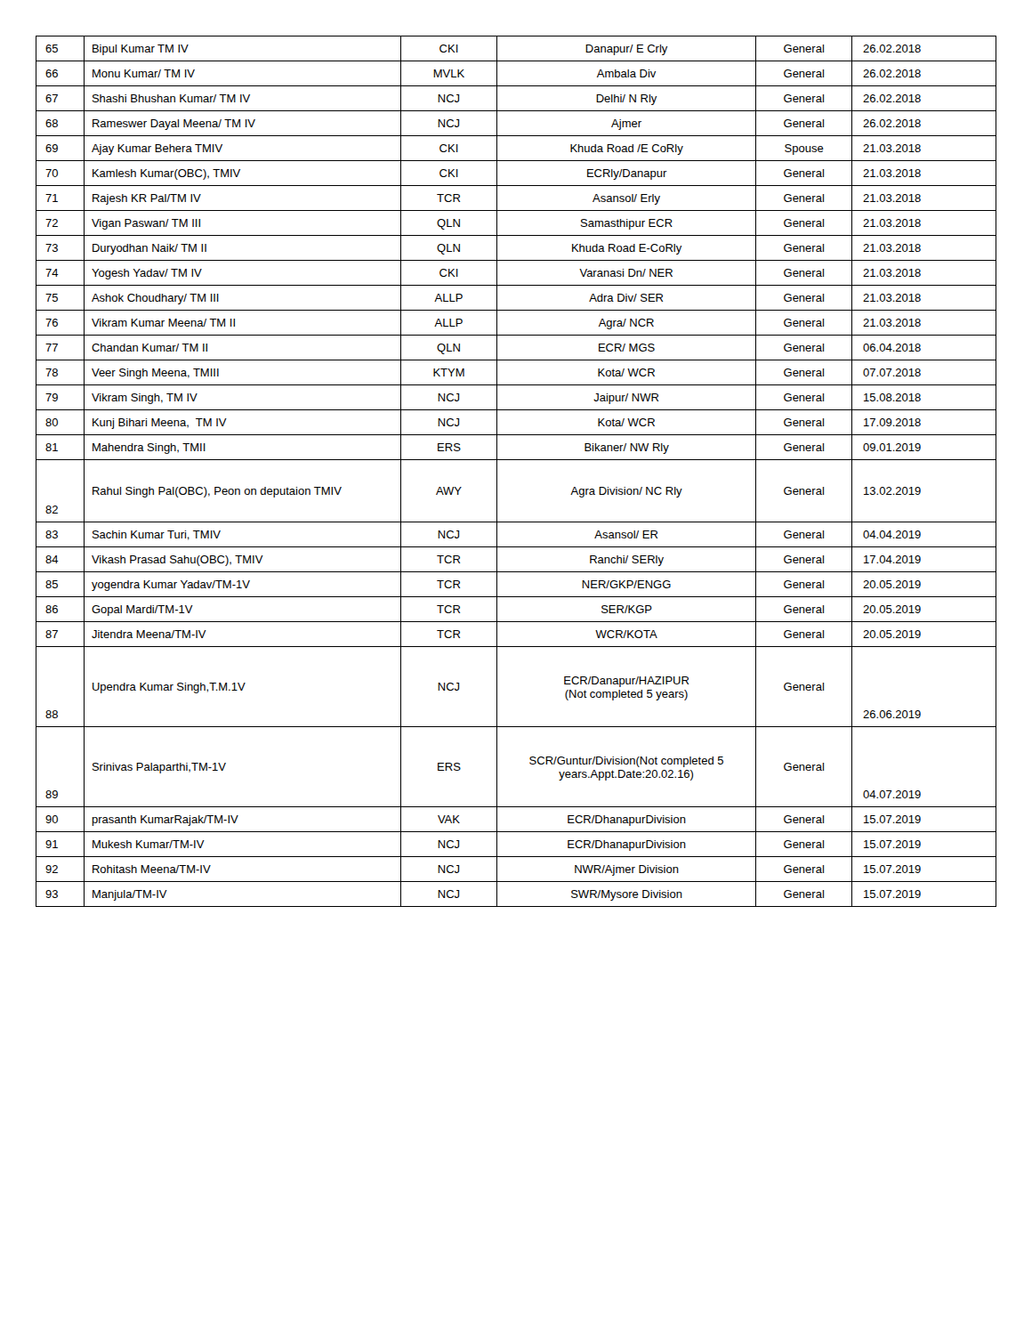| 65 | Bipul Kumar TM IV | CKI | Danapur/ E Crly | General | 26.02.2018 |
| 66 | Monu Kumar/ TM IV | MVLK | Ambala Div | General | 26.02.2018 |
| 67 | Shashi Bhushan Kumar/ TM IV | NCJ | Delhi/ N Rly | General | 26.02.2018 |
| 68 | Rameswer Dayal Meena/ TM IV | NCJ | Ajmer | General | 26.02.2018 |
| 69 | Ajay Kumar Behera TMIV | CKI | Khuda Road /E CoRly | Spouse | 21.03.2018 |
| 70 | Kamlesh Kumar(OBC), TMIV | CKI | ECRly/Danapur | General | 21.03.2018 |
| 71 | Rajesh KR Pal/TM IV | TCR | Asansol/ Erly | General | 21.03.2018 |
| 72 | Vigan Paswan/ TM III | QLN | Samasthipur ECR | General | 21.03.2018 |
| 73 | Duryodhan Naik/ TM II | QLN | Khuda Road E-CoRly | General | 21.03.2018 |
| 74 | Yogesh Yadav/ TM IV | CKI | Varanasi Dn/ NER | General | 21.03.2018 |
| 75 | Ashok Choudhary/ TM III | ALLP | Adra Div/ SER | General | 21.03.2018 |
| 76 | Vikram Kumar Meena/ TM II | ALLP | Agra/ NCR | General | 21.03.2018 |
| 77 | Chandan Kumar/ TM II | QLN | ECR/ MGS | General | 06.04.2018 |
| 78 | Veer Singh Meena, TMIII | KTYM | Kota/ WCR | General | 07.07.2018 |
| 79 | Vikram Singh, TM IV | NCJ | Jaipur/ NWR | General | 15.08.2018 |
| 80 | Kunj Bihari Meena, TM IV | NCJ | Kota/ WCR | General | 17.09.2018 |
| 81 | Mahendra Singh, TMII | ERS | Bikaner/ NW Rly | General | 09.01.2019 |
| 82 | Rahul Singh Pal(OBC), Peon on deputaion TMIV | AWY | Agra Division/ NC Rly | General | 13.02.2019 |
| 83 | Sachin Kumar Turi, TMIV | NCJ | Asansol/ ER | General | 04.04.2019 |
| 84 | Vikash Prasad Sahu(OBC), TMIV | TCR | Ranchi/ SERly | General | 17.04.2019 |
| 85 | yogendra Kumar Yadav/TM-1V | TCR | NER/GKP/ENGG | General | 20.05.2019 |
| 86 | Gopal Mardi/TM-1V | TCR | SER/KGP | General | 20.05.2019 |
| 87 | Jitendra Meena/TM-IV | TCR | WCR/KOTA | General | 20.05.2019 |
| 88 | Upendra Kumar Singh,T.M.1V | NCJ | ECR/Danapur/HAZIPUR (Not completed 5 years) | General | 26.06.2019 |
| 89 | Srinivas Palaparthi,TM-1V | ERS | SCR/Guntur/Division(Not completed 5 years.Appt.Date:20.02.16) | General | 04.07.2019 |
| 90 | prasanth KumarRajak/TM-IV | VAK | ECR/DhanapurDivision | General | 15.07.2019 |
| 91 | Mukesh Kumar/TM-IV | NCJ | ECR/DhanapurDivision | General | 15.07.2019 |
| 92 | Rohitash Meena/TM-IV | NCJ | NWR/Ajmer Division | General | 15.07.2019 |
| 93 | Manjula/TM-IV | NCJ | SWR/Mysore Division | General | 15.07.2019 |